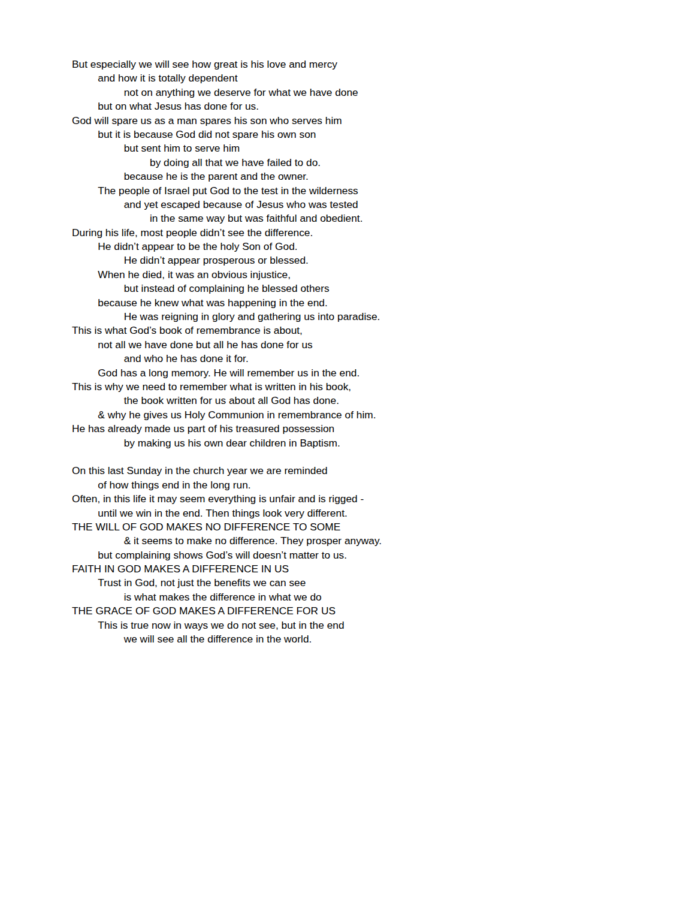But especially we will see how great is his love and mercy
and how it is totally dependent
not on anything we deserve for what we have done
but on what Jesus has done for us.
God will spare us as a man spares his son who serves him
but it is because God did not spare his own son
but sent him to serve him
by doing all that we have failed to do.
because he is the parent and the owner.
The people of Israel put God to the test in the wilderness
and yet escaped because of Jesus who was tested
in the same way but was faithful and obedient.
During his life, most people didn’t see the difference.
He didn’t appear to be the holy Son of God.
He didn’t appear prosperous or blessed.
When he died, it was an obvious injustice,
but instead of complaining he blessed others
because he knew what was happening in the end.
He was reigning in glory and gathering us into paradise.
This is what God’s book of remembrance is about,
not all we have done but all he has done for us
and who he has done it for.
God has a long memory. He will remember us in the end.
This is why we need to remember what is written in his book,
the book written for us about all God has done.
& why he gives us Holy Communion in remembrance of him.
He has already made us part of his treasured possession
by making us his own dear children in Baptism.
On this last Sunday in the church year we are reminded
of how things end in the long run.
Often, in this life it may seem everything is unfair and is rigged -
until we win in the end. Then things look very different.
THE WILL OF GOD MAKES NO DIFFERENCE TO SOME
& it seems to make no difference. They prosper anyway.
but complaining shows God’s will doesn’t matter to us.
FAITH IN GOD MAKES A DIFFERENCE IN US
Trust in God, not just the benefits we can see
is what makes the difference in what we do
THE GRACE OF GOD MAKES A DIFFERENCE FOR US
This is true now in ways we do not see, but in the end
we will see all the difference in the world.